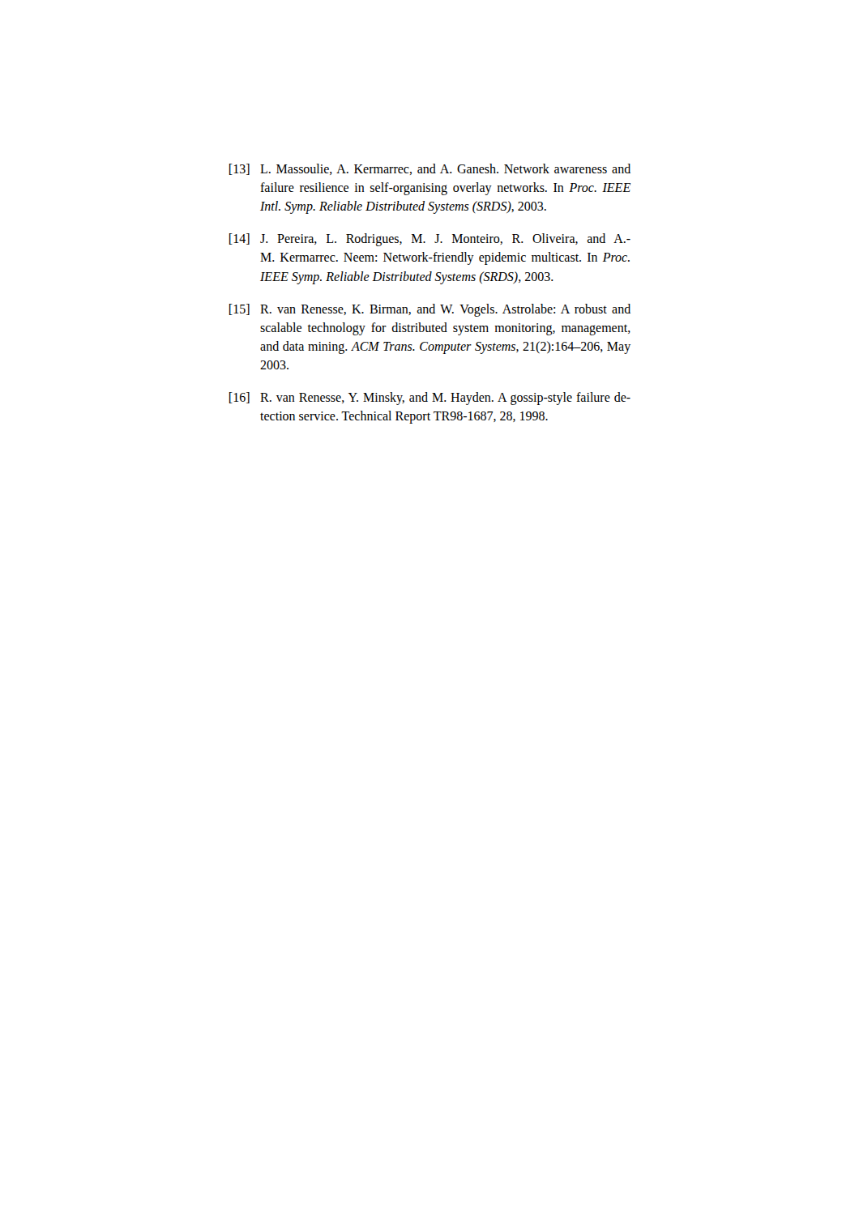[13] L. Massoulie, A. Kermarrec, and A. Ganesh. Network awareness and failure resilience in self-organising overlay networks. In Proc. IEEE Intl. Symp. Reliable Distributed Systems (SRDS), 2003.
[14] J. Pereira, L. Rodrigues, M. J. Monteiro, R. Oliveira, and A.-M. Kermarrec. Neem: Network-friendly epidemic multicast. In Proc. IEEE Symp. Reliable Distributed Systems (SRDS), 2003.
[15] R. van Renesse, K. Birman, and W. Vogels. Astrolabe: A robust and scalable technology for distributed system monitoring, management, and data mining. ACM Trans. Computer Systems, 21(2):164–206, May 2003.
[16] R. van Renesse, Y. Minsky, and M. Hayden. A gossip-style failure detection service. Technical Report TR98-1687, 28, 1998.